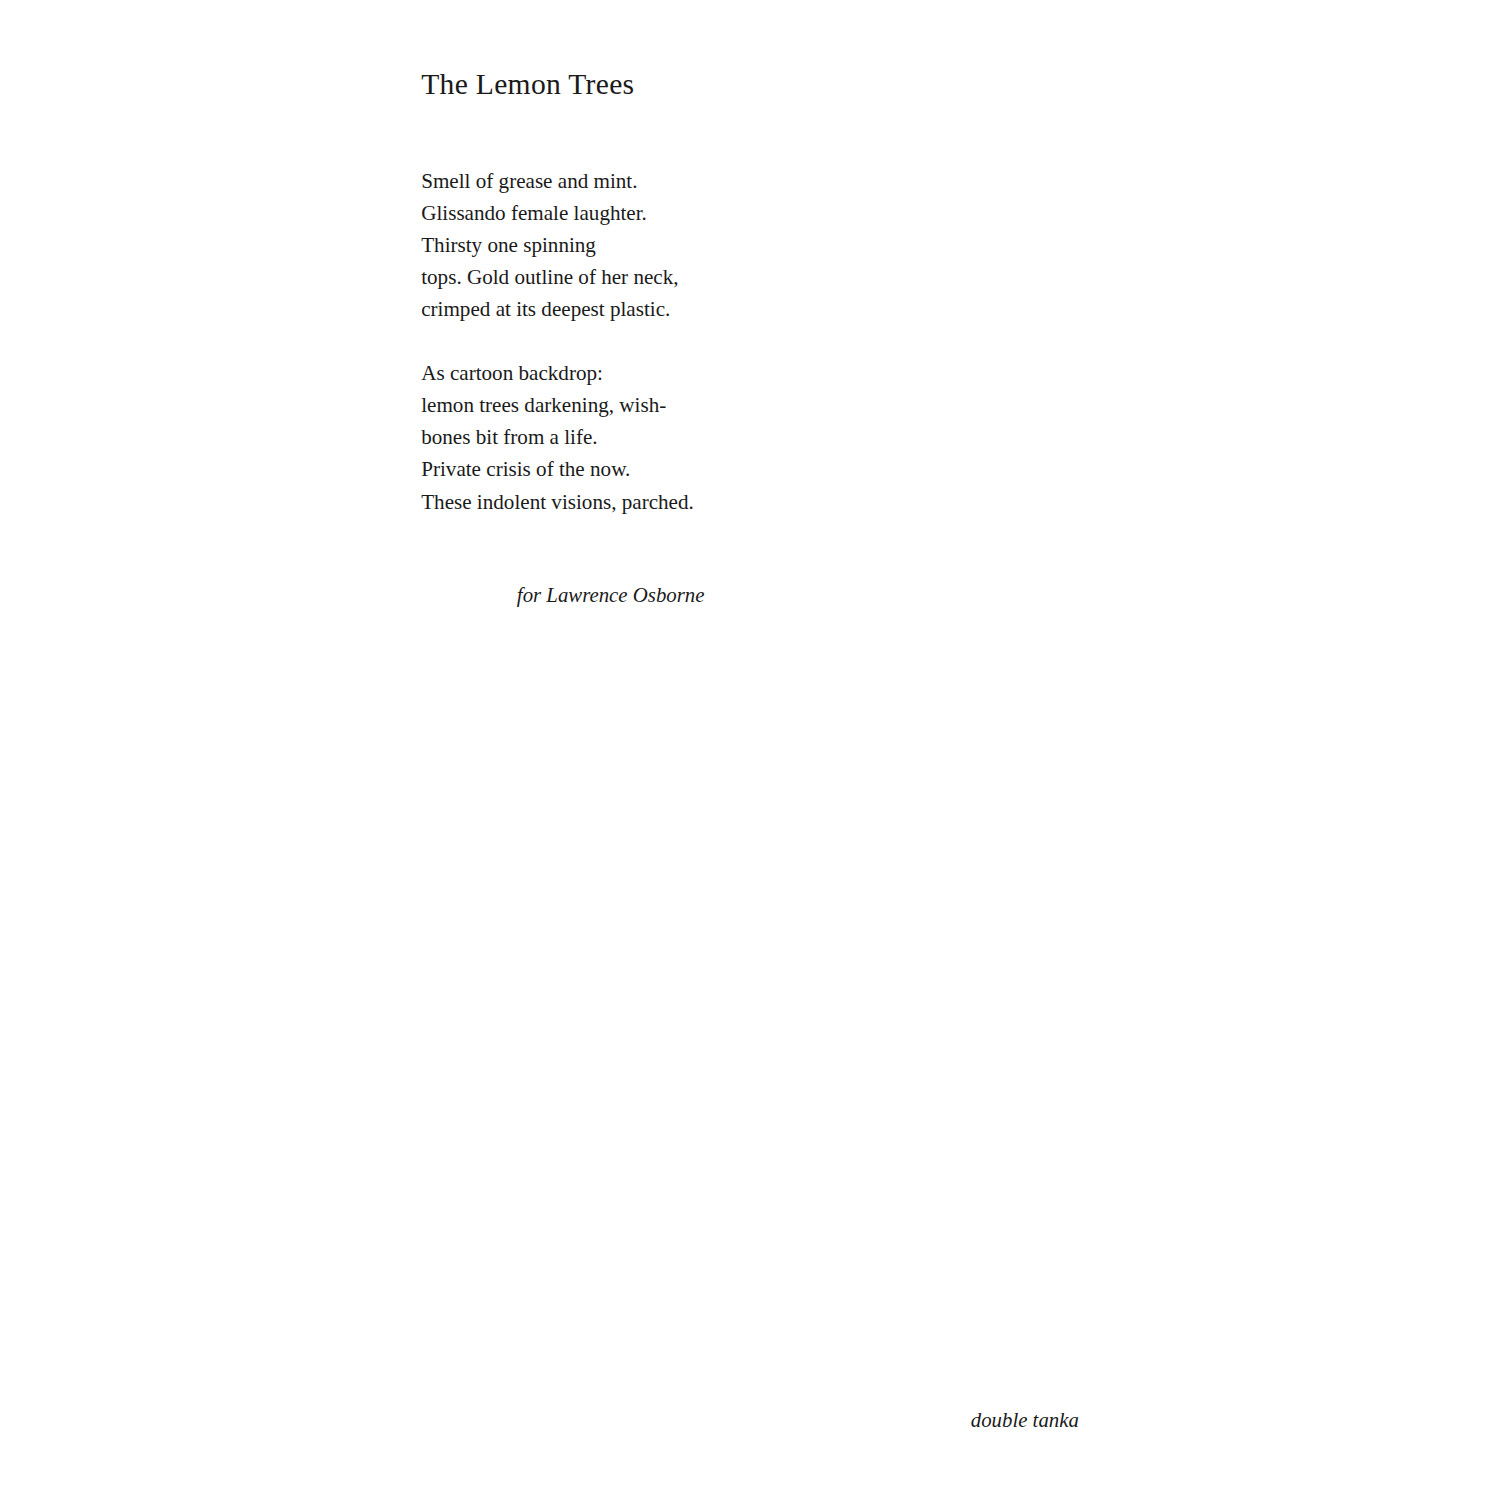The Lemon Trees
Smell of grease and mint.
Glissando female laughter.
Thirsty one spinning
tops. Gold outline of her neck,
crimped at its deepest plastic.
As cartoon backdrop:
lemon trees darkening, wish-
bones bit from a life.
Private crisis of the now.
These indolent visions, parched.
for Lawrence Osborne
double tanka